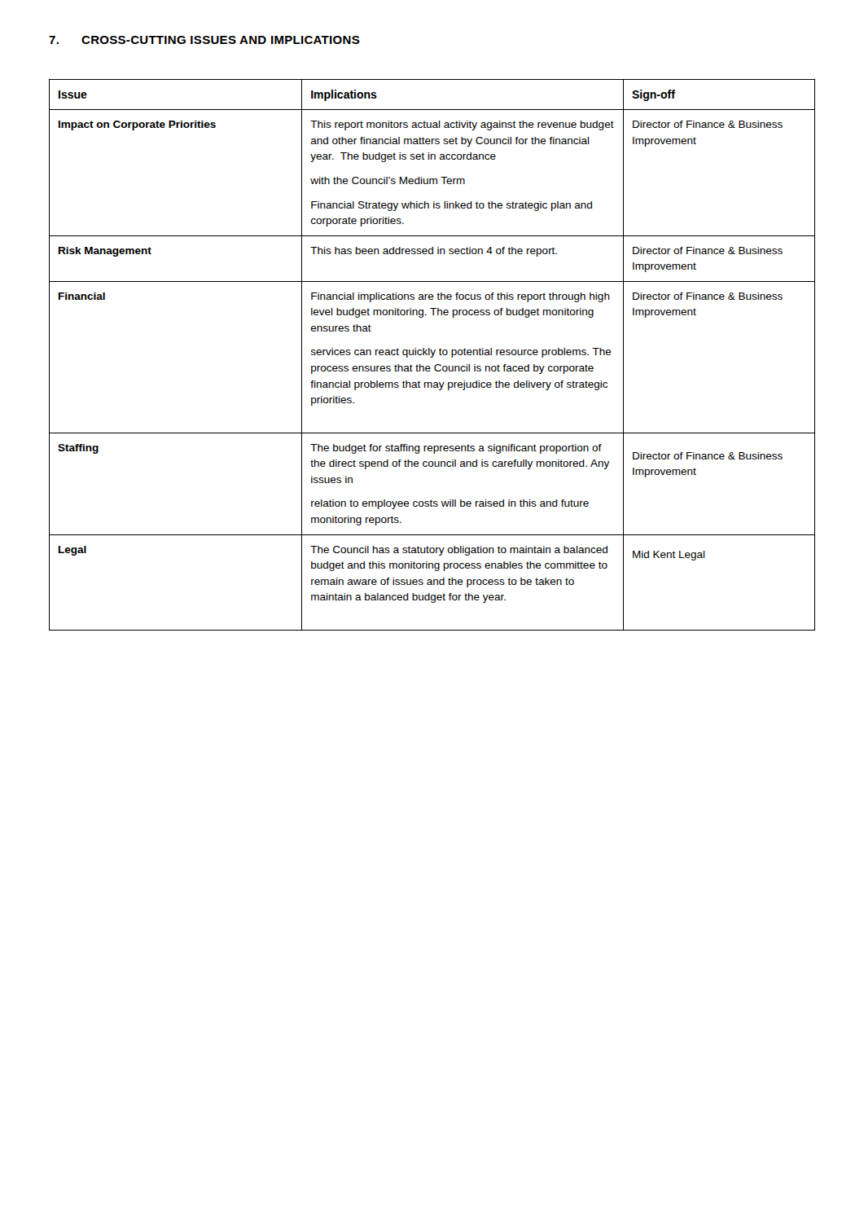7. CROSS-CUTTING ISSUES AND IMPLICATIONS
| Issue | Implications | Sign-off |
| --- | --- | --- |
| Impact on Corporate Priorities | This report monitors actual activity against the revenue budget and other financial matters set by Council for the financial year. The budget is set in accordance with the Council’s Medium Term Financial Strategy which is linked to the strategic plan and corporate priorities. | Director of Finance & Business Improvement |
| Risk Management | This has been addressed in section 4 of the report. | Director of Finance & Business Improvement |
| Financial | Financial implications are the focus of this report through high level budget monitoring. The process of budget monitoring ensures that services can react quickly to potential resource problems. The process ensures that the Council is not faced by corporate financial problems that may prejudice the delivery of strategic priorities. | Director of Finance & Business Improvement |
| Staffing | The budget for staffing represents a significant proportion of the direct spend of the council and is carefully monitored. Any issues in relation to employee costs will be raised in this and future monitoring reports. | Director of Finance & Business Improvement |
| Legal | The Council has a statutory obligation to maintain a balanced budget and this monitoring process enables the committee to remain aware of issues and the process to be taken to maintain a balanced budget for the year. | Mid Kent Legal |